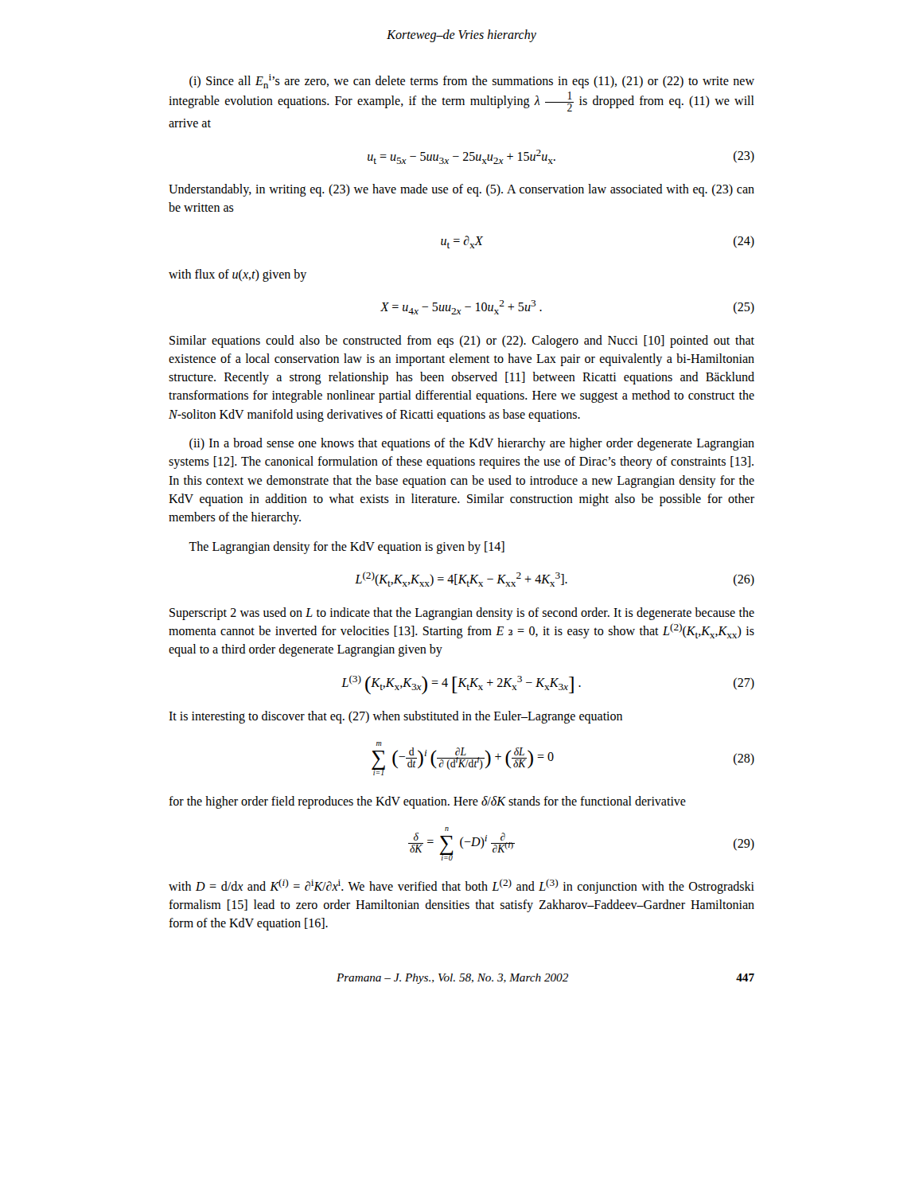Korteweg–de Vries hierarchy
(i) Since all Eni’s are zero, we can delete terms from the summations in eqs (11), (21) or (22) to write new integrable evolution equations. For example, if the term multiplying λ 12 is dropped from eq. (11) we will arrive at
ut = u5x − 5uu3x − 25uxu2x + 15u2ux. (23)
Understandably, in writing eq. (23) we have made use of eq. (5). A conservation law associated with eq. (23) can be written as
ut = ∂xX (24)
with flux of u(x,t) given by
X = u4x − 5uu2x − 10ux2 + 5u3 . (25)
Similar equations could also be constructed from eqs (21) or (22). Calogero and Nucci [10] pointed out that existence of a local conservation law is an important element to have Lax pair or equivalently a bi-Hamiltonian structure. Recently a strong relationship has been observed [11] between Ricatti equations and Bäcklund transformations for integrable nonlinear partial differential equations. Here we suggest a method to construct the N-soliton KdV manifold using derivatives of Ricatti equations as base equations.
(ii) In a broad sense one knows that equations of the KdV hierarchy are higher order degenerate Lagrangian systems [12]. The canonical formulation of these equations requires the use of Dirac’s theory of constraints [13]. In this context we demonstrate that the base equation can be used to introduce a new Lagrangian density for the KdV equation in addition to what exists in literature. Similar construction might also be possible for other members of the hierarchy.
The Lagrangian density for the KdV equation is given by [14]
L(2)(Kt,Kx,Kxx) = 4[KtKx − Kxx2 + 4Kx3]. (26)
Superscript 2 was used on L to indicate that the Lagrangian density is of second order. It is degenerate because the momenta cannot be inverted for velocities [13]. Starting from E 23 = 0, it is easy to show that L(2)(Kt,Kx,Kxx) is equal to a third order degenerate Lagrangian given by
L(3) (Kt,Kx,K3x) = 4 [KtKx + 2Kx3 − KxK3x] . (27)
It is interesting to discover that eq. (27) when substituted in the Euler–Lagrange equation
m∑i=1 (−ddt)i (∂L∂ (diK/dti)) + (δL δK) = 0 (28)
for the higher order field reproduces the KdV equation. Here δ/δK stands for the functional derivative
δδK = n∑i=0 (−D)i ∂∂K(i) (29)
with D = d/dx and K(i) = ∂iK/∂xi. We have verified that both L(2) and L(3) in conjunction with the Ostrogradski formalism [15] lead to zero order Hamiltonian densities that satisfy Zakharov–Faddeev–Gardner Hamiltonian form of the KdV equation [16].
Pramana – J. Phys., Vol. 58, No. 3, March 2002 447